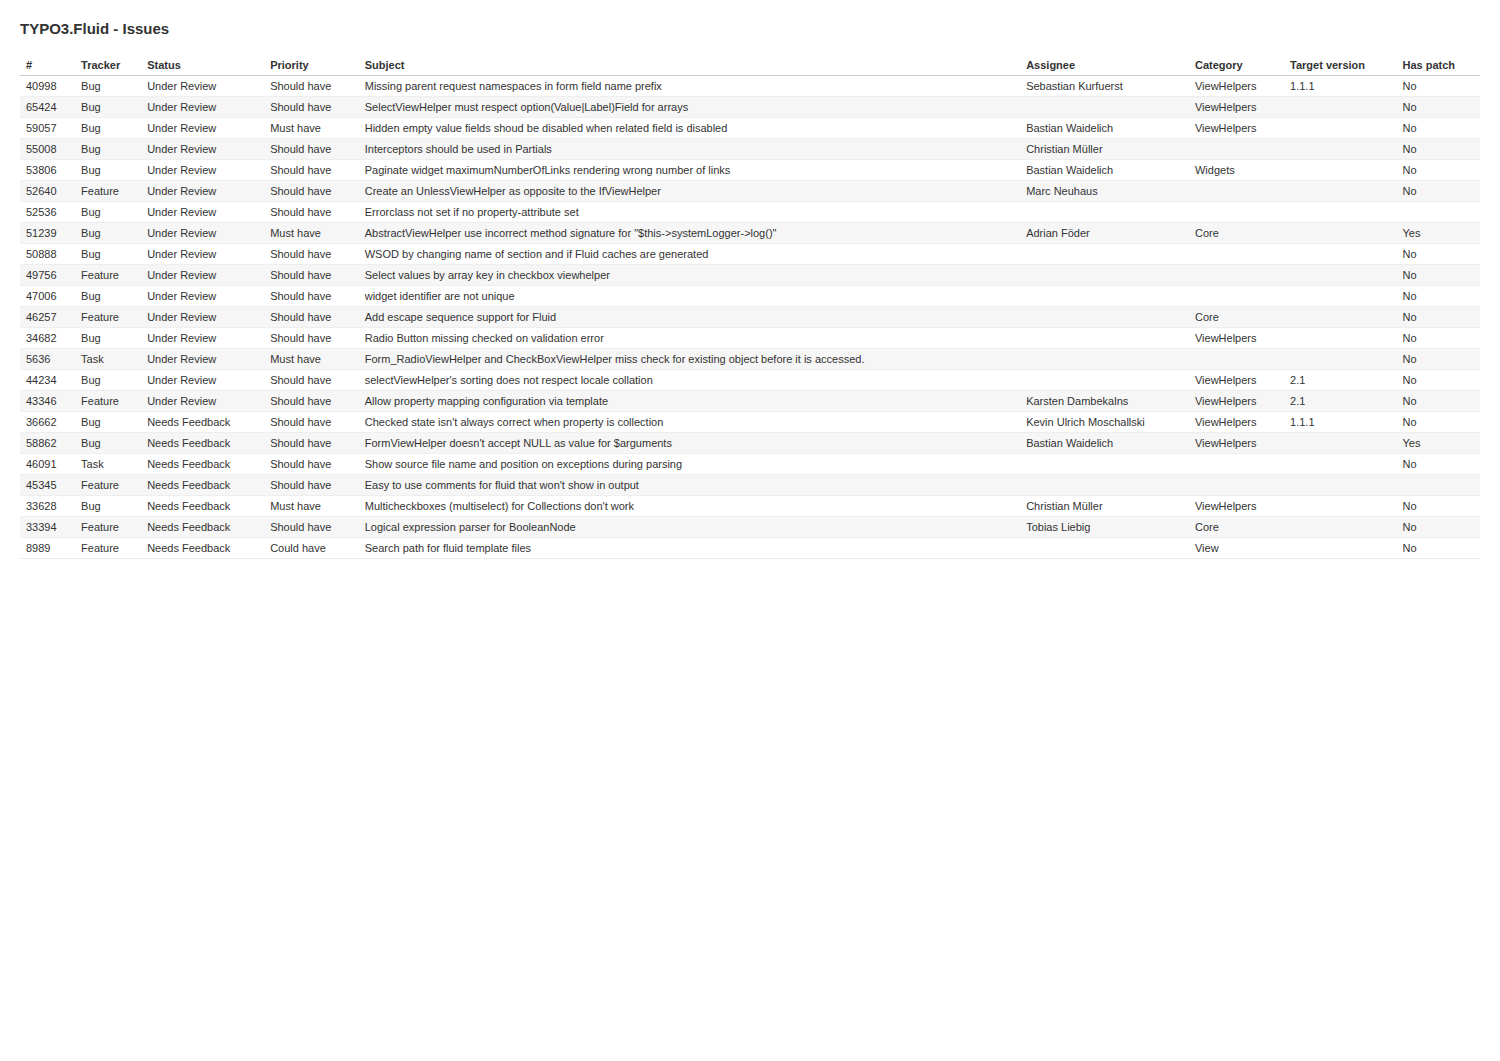TYPO3.Fluid - Issues
| # | Tracker | Status | Priority | Subject | Assignee | Category | Target version | Has patch |
| --- | --- | --- | --- | --- | --- | --- | --- | --- |
| 40998 | Bug | Under Review | Should have | Missing parent request namespaces in form field name prefix | Sebastian Kurfuerst | ViewHelpers | 1.1.1 | No |
| 65424 | Bug | Under Review | Should have | SelectViewHelper must respect option(Value/Label)Field for arrays | | ViewHelpers | | No |
| 59057 | Bug | Under Review | Must have | Hidden empty value fields shoud be disabled when related field is disabled | Bastian Waidelich | ViewHelpers | | No |
| 55008 | Bug | Under Review | Should have | Interceptors should be used in Partials | Christian Müller | | | No |
| 53806 | Bug | Under Review | Should have | Paginate widget maximumNumberOfLinks rendering wrong number of links | Bastian Waidelich | Widgets | | No |
| 52640 | Feature | Under Review | Should have | Create an UnlessViewHelper as opposite to the IfViewHelper | Marc Neuhaus | | | No |
| 52536 | Bug | Under Review | Should have | Errorclass not set if no property-attribute set | | | | |
| 51239 | Bug | Under Review | Must have | AbstractViewHelper use incorrect method signature for "$this->systemLogger->log()" | Adrian Föder | Core | | Yes |
| 50888 | Bug | Under Review | Should have | WSOD by changing name of section and if Fluid caches are generated | | | | No |
| 49756 | Feature | Under Review | Should have | Select values by array key in checkbox viewhelper | | | | No |
| 47006 | Bug | Under Review | Should have | widget identifier are not unique | | | | No |
| 46257 | Feature | Under Review | Should have | Add escape sequence support for Fluid | | Core | | No |
| 34682 | Bug | Under Review | Should have | Radio Button missing checked on validation error | | ViewHelpers | | No |
| 5636 | Task | Under Review | Must have | Form_RadioViewHelper and CheckBoxViewHelper miss check for existing object before it is accessed. | | | | No |
| 44234 | Bug | Under Review | Should have | selectViewHelper's sorting does not respect locale collation | | ViewHelpers | 2.1 | No |
| 43346 | Feature | Under Review | Should have | Allow property mapping configuration via template | Karsten Dambekalns | ViewHelpers | 2.1 | No |
| 36662 | Bug | Needs Feedback | Should have | Checked state isn't always correct when property is collection | Kevin Ulrich Moschallski | ViewHelpers | 1.1.1 | No |
| 58862 | Bug | Needs Feedback | Should have | FormViewHelper doesn't accept NULL as value for $arguments | Bastian Waidelich | ViewHelpers | | Yes |
| 46091 | Task | Needs Feedback | Should have | Show source file name and position on exceptions during parsing | | | | No |
| 45345 | Feature | Needs Feedback | Should have | Easy to use comments for fluid that won't show in output | | | | |
| 33628 | Bug | Needs Feedback | Must have | Multicheckboxes (multiselect) for Collections don't work | Christian Müller | ViewHelpers | | No |
| 33394 | Feature | Needs Feedback | Should have | Logical expression parser for BooleanNode | Tobias Liebig | Core | | No |
| 8989 | Feature | Needs Feedback | Could have | Search path for fluid template files | | View | | No |